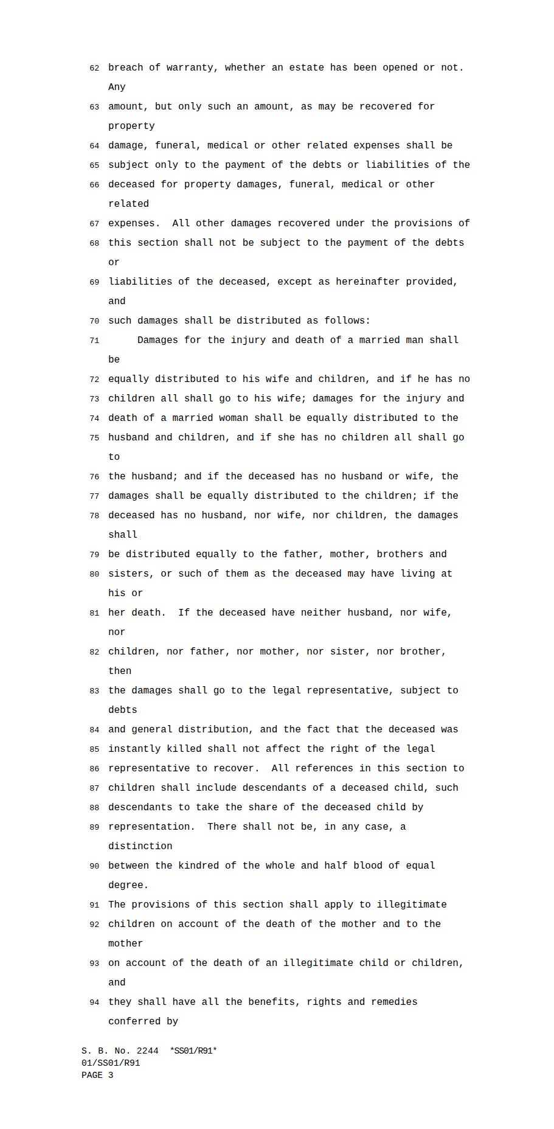62 breach of warranty, whether an estate has been opened or not. Any
63 amount, but only such an amount, as may be recovered for property
64 damage, funeral, medical or other related expenses shall be
65 subject only to the payment of the debts or liabilities of the
66 deceased for property damages, funeral, medical or other related
67 expenses. All other damages recovered under the provisions of
68 this section shall not be subject to the payment of the debts or
69 liabilities of the deceased, except as hereinafter provided, and
70 such damages shall be distributed as follows:
71 Damages for the injury and death of a married man shall be
72 equally distributed to his wife and children, and if he has no
73 children all shall go to his wife; damages for the injury and
74 death of a married woman shall be equally distributed to the
75 husband and children, and if she has no children all shall go to
76 the husband; and if the deceased has no husband or wife, the
77 damages shall be equally distributed to the children; if the
78 deceased has no husband, nor wife, nor children, the damages shall
79 be distributed equally to the father, mother, brothers and
80 sisters, or such of them as the deceased may have living at his or
81 her death. If the deceased have neither husband, nor wife, nor
82 children, nor father, nor mother, nor sister, nor brother, then
83 the damages shall go to the legal representative, subject to debts
84 and general distribution, and the fact that the deceased was
85 instantly killed shall not affect the right of the legal
86 representative to recover. All references in this section to
87 children shall include descendants of a deceased child, such
88 descendants to take the share of the deceased child by
89 representation. There shall not be, in any case, a distinction
90 between the kindred of the whole and half blood of equal degree.
91 The provisions of this section shall apply to illegitimate
92 children on account of the death of the mother and to the mother
93 on account of the death of an illegitimate child or children, and
94 they shall have all the benefits, rights and remedies conferred by
S. B. No. 2244 *SS01/R91*
01/SS01/R91
PAGE 3